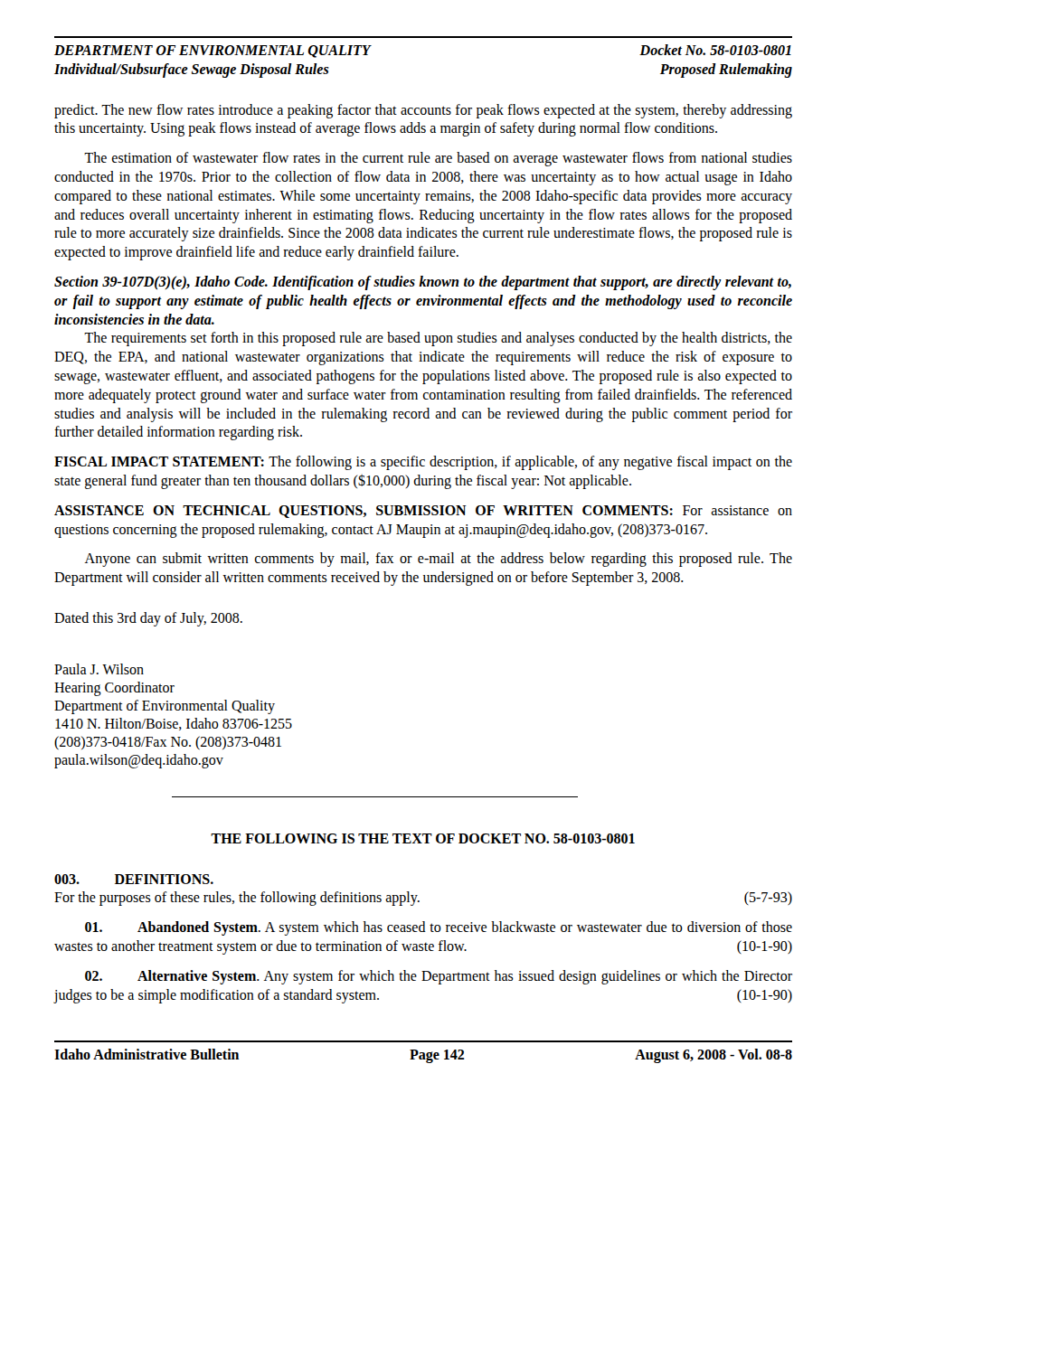DEPARTMENT OF ENVIRONMENTAL QUALITY
Individual/Subsurface Sewage Disposal Rules
Docket No. 58-0103-0801
Proposed Rulemaking
predict. The new flow rates introduce a peaking factor that accounts for peak flows expected at the system, thereby addressing this uncertainty. Using peak flows instead of average flows adds a margin of safety during normal flow conditions.
The estimation of wastewater flow rates in the current rule are based on average wastewater flows from national studies conducted in the 1970s. Prior to the collection of flow data in 2008, there was uncertainty as to how actual usage in Idaho compared to these national estimates. While some uncertainty remains, the 2008 Idaho-specific data provides more accuracy and reduces overall uncertainty inherent in estimating flows. Reducing uncertainty in the flow rates allows for the proposed rule to more accurately size drainfields. Since the 2008 data indicates the current rule underestimate flows, the proposed rule is expected to improve drainfield life and reduce early drainfield failure.
Section 39-107D(3)(e), Idaho Code. Identification of studies known to the department that support, are directly relevant to, or fail to support any estimate of public health effects or environmental effects and the methodology used to reconcile inconsistencies in the data.
The requirements set forth in this proposed rule are based upon studies and analyses conducted by the health districts, the DEQ, the EPA, and national wastewater organizations that indicate the requirements will reduce the risk of exposure to sewage, wastewater effluent, and associated pathogens for the populations listed above. The proposed rule is also expected to more adequately protect ground water and surface water from contamination resulting from failed drainfields. The referenced studies and analysis will be included in the rulemaking record and can be reviewed during the public comment period for further detailed information regarding risk.
FISCAL IMPACT STATEMENT: The following is a specific description, if applicable, of any negative fiscal impact on the state general fund greater than ten thousand dollars ($10,000) during the fiscal year: Not applicable.
ASSISTANCE ON TECHNICAL QUESTIONS, SUBMISSION OF WRITTEN COMMENTS: For assistance on questions concerning the proposed rulemaking, contact AJ Maupin at aj.maupin@deq.idaho.gov, (208)373-0167.
Anyone can submit written comments by mail, fax or e-mail at the address below regarding this proposed rule. The Department will consider all written comments received by the undersigned on or before September 3, 2008.
Dated this 3rd day of July, 2008.
Paula J. Wilson
Hearing Coordinator
Department of Environmental Quality
1410 N. Hilton/Boise, Idaho 83706-1255
(208)373-0418/Fax No. (208)373-0481
paula.wilson@deq.idaho.gov
THE FOLLOWING IS THE TEXT OF DOCKET NO. 58-0103-0801
003. DEFINITIONS.
For the purposes of these rules, the following definitions apply.(5-7-93)
01. Abandoned System. A system which has ceased to receive blackwaste or wastewater due to diversion of those wastes to another treatment system or due to termination of waste flow.(10-1-90)
02. Alternative System. Any system for which the Department has issued design guidelines or which the Director judges to be a simple modification of a standard system.(10-1-90)
Idaho Administrative Bulletin
Page 142
August 6, 2008 - Vol. 08-8